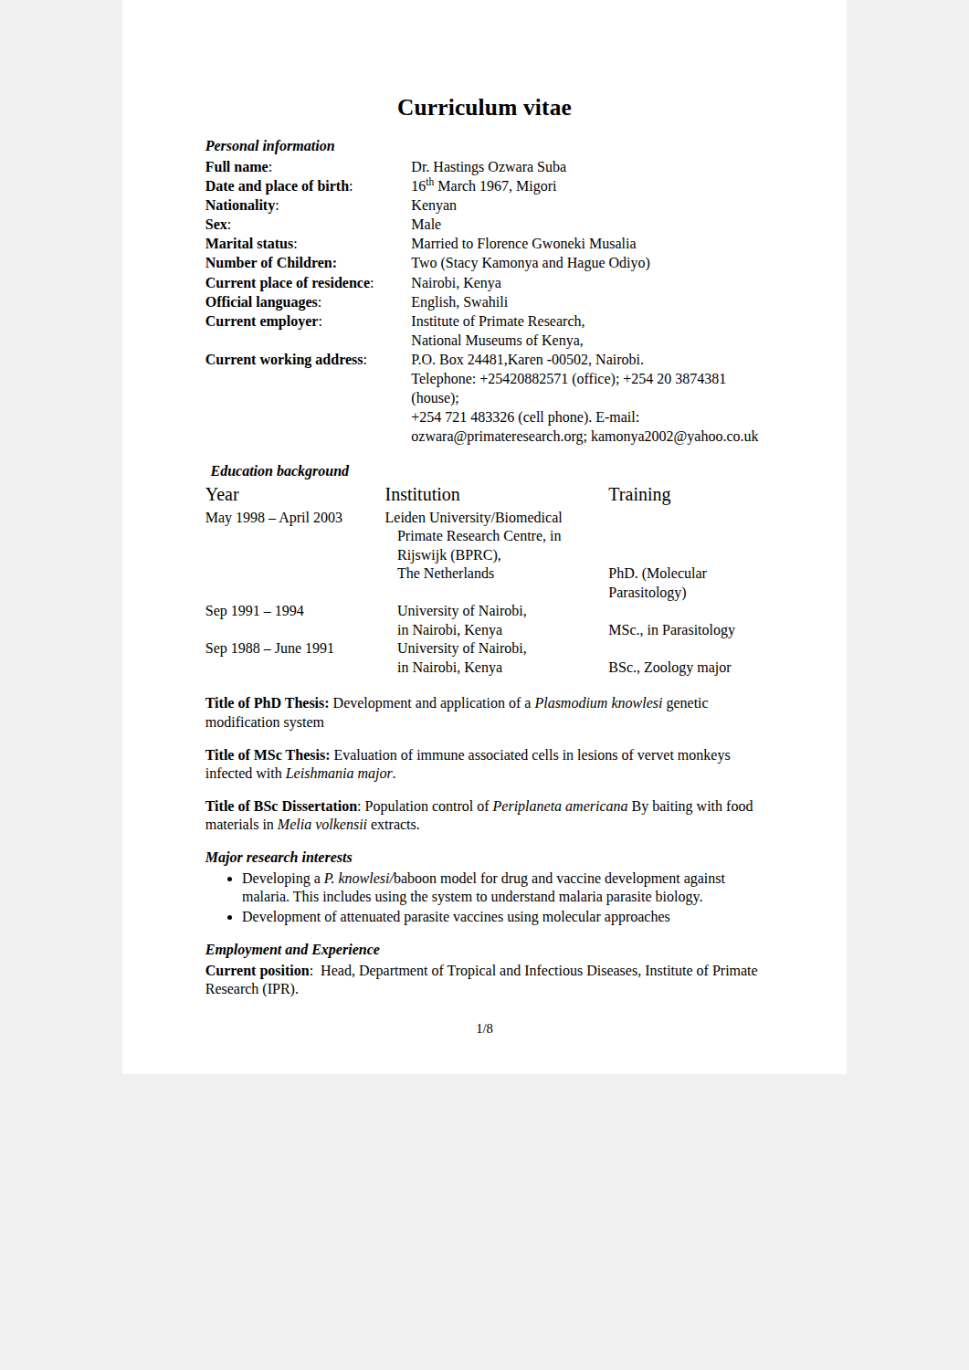Curriculum vitae
Personal information
| Full name : | Dr. Hastings Ozwara Suba |
| Date and place of birth : | 16 th March 1967, Migori |
| Nationality : | Kenyan |
| Sex : | Male |
| Marital status : | Married to Florence Gwoneki Musalia |
| Number of Children: | Two (Stacy Kamonya and Hague Odiyo) |
| Current place of residence : | Nairobi, Kenya |
| Official languages : | English, Swahili |
| Current employer : | Institute of Primate Research, |
| | National Museums of Kenya, |
| Current working address : | P.O. Box 24481,Karen -00502, Nairobi. |
| | Telephone: +25420882571 (office); +254 20 3874381 (house); |
| | +254 721 483326 (cell phone). E-mail: |
| | ozwara@primateresearch.org; kamonya2002@yahoo.co.uk |
Education background
| Year | Institution | Training |
| --- | --- | --- |
| May 1998 – April 2003 | Leiden University/Biomedical | |
| | Primate Research Centre, in | |
| | Rijswijk (BPRC), | |
| | The Netherlands | PhD. (Molecular Parasitology) |
| Sep 1991 – 1994 | University of Nairobi, | |
| | in Nairobi, Kenya | MSc., in Parasitology |
| Sep 1988 – June 1991 | University of Nairobi, | |
| | in Nairobi, Kenya | BSc., Zoology major |
Title of PhD Thesis: Development and application of a Plasmodium knowlesi genetic modification system
Title of MSc Thesis: Evaluation of immune associated cells in lesions of vervet monkeys infected with Leishmania major.
Title of BSc Dissertation: Population control of Periplaneta americana By baiting with food materials in Melia volkensii extracts.
Major research interests
Developing a P. knowlesi/baboon model for drug and vaccine development against malaria. This includes using the system to understand malaria parasite biology.
Development of attenuated parasite vaccines using molecular approaches
Employment and Experience
Current position: Head, Department of Tropical and Infectious Diseases, Institute of Primate Research (IPR).
1/8